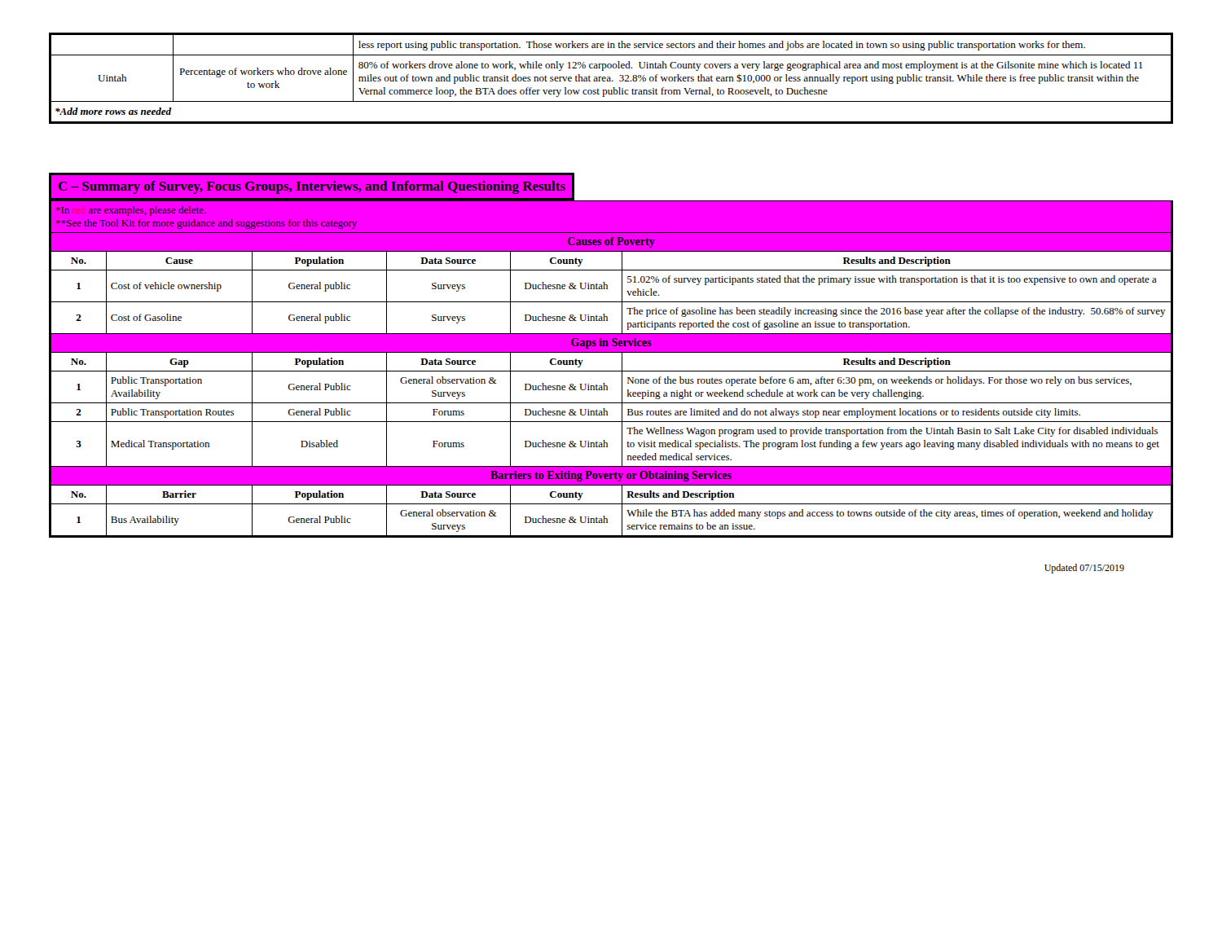| | | less report using public transportation. Those workers are in the service sectors and their homes and jobs are located in town so using public transportation works for them. |
| Uintah | Percentage of workers who drove alone to work | 80% of workers drove alone to work, while only 12% carpooled. Uintah County covers a very large geographical area and most employment is at the Gilsonite mine which is located 11 miles out of town and public transit does not serve that area. 32.8% of workers that earn $10,000 or less annually report using public transit. While there is free public transit within the Vernal commerce loop, the BTA does offer very low cost public transit from Vernal, to Roosevelt, to Duchesne |
| *Add more rows as needed |
C – Summary of Survey, Focus Groups, Interviews, and Informal Questioning Results
| *In red are examples, please delete. **See the Tool Kit for more guidance and suggestions for this category |
| Causes of Poverty |
| No. | Cause | Population | Data Source | County | Results and Description |
| 1 | Cost of vehicle ownership | General public | Surveys | Duchesne & Uintah | 51.02% of survey participants stated that the primary issue with transportation is that it is too expensive to own and operate a vehicle. |
| 2 | Cost of Gasoline | General public | Surveys | Duchesne & Uintah | The price of gasoline has been steadily increasing since the 2016 base year after the collapse of the industry. 50.68% of survey participants reported the cost of gasoline an issue to transportation. |
| Gaps in Services |
| No. | Gap | Population | Data Source | County | Results and Description |
| 1 | Public Transportation Availability | General Public | General observation & Surveys | Duchesne & Uintah | None of the bus routes operate before 6 am, after 6:30 pm, on weekends or holidays. For those wo rely on bus services, keeping a night or weekend schedule at work can be very challenging. |
| 2 | Public Transportation Routes | General Public | Forums | Duchesne & Uintah | Bus routes are limited and do not always stop near employment locations or to residents outside city limits. |
| 3 | Medical Transportation | Disabled | Forums | Duchesne & Uintah | The Wellness Wagon program used to provide transportation from the Uintah Basin to Salt Lake City for disabled individuals to visit medical specialists. The program lost funding a few years ago leaving many disabled individuals with no means to get needed medical services. |
| Barriers to Exiting Poverty or Obtaining Services |
| No. | Barrier | Population | Data Source | County | Results and Description |
| 1 | Bus Availability | General Public | General observation & Surveys | Duchesne & Uintah | While the BTA has added many stops and access to towns outside of the city areas, times of operation, weekend and holiday service remains to be an issue. |
Updated 07/15/2019